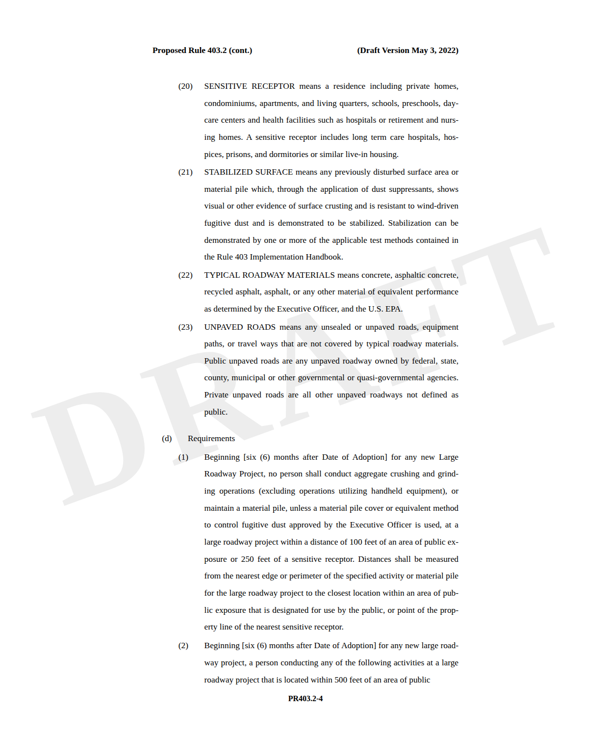DRAFT
Proposed Rule 403.2 (cont.) (Draft Version May 3, 2022)
(20) SENSITIVE RECEPTOR means a residence including private homes, condominiums, apartments, and living quarters, schools, preschools, daycare centers and health facilities such as hospitals or retirement and nursing homes. A sensitive receptor includes long term care hospitals, hospices, prisons, and dormitories or similar live-in housing.
(21) STABILIZED SURFACE means any previously disturbed surface area or material pile which, through the application of dust suppressants, shows visual or other evidence of surface crusting and is resistant to wind-driven fugitive dust and is demonstrated to be stabilized. Stabilization can be demonstrated by one or more of the applicable test methods contained in the Rule 403 Implementation Handbook.
(22) TYPICAL ROADWAY MATERIALS means concrete, asphaltic concrete, recycled asphalt, asphalt, or any other material of equivalent performance as determined by the Executive Officer, and the U.S. EPA.
(23) UNPAVED ROADS means any unsealed or unpaved roads, equipment paths, or travel ways that are not covered by typical roadway materials. Public unpaved roads are any unpaved roadway owned by federal, state, county, municipal or other governmental or quasi-governmental agencies. Private unpaved roads are all other unpaved roadways not defined as public.
(d) Requirements
(1) Beginning [six (6) months after Date of Adoption] for any new Large Roadway Project, no person shall conduct aggregate crushing and grinding operations (excluding operations utilizing handheld equipment), or maintain a material pile, unless a material pile cover or equivalent method to control fugitive dust approved by the Executive Officer is used, at a large roadway project within a distance of 100 feet of an area of public exposure or 250 feet of a sensitive receptor. Distances shall be measured from the nearest edge or perimeter of the specified activity or material pile for the large roadway project to the closest location within an area of public exposure that is designated for use by the public, or point of the property line of the nearest sensitive receptor.
(2) Beginning [six (6) months after Date of Adoption] for any new large roadway project, a person conducting any of the following activities at a large roadway project that is located within 500 feet of an area of public
PR403.2-4